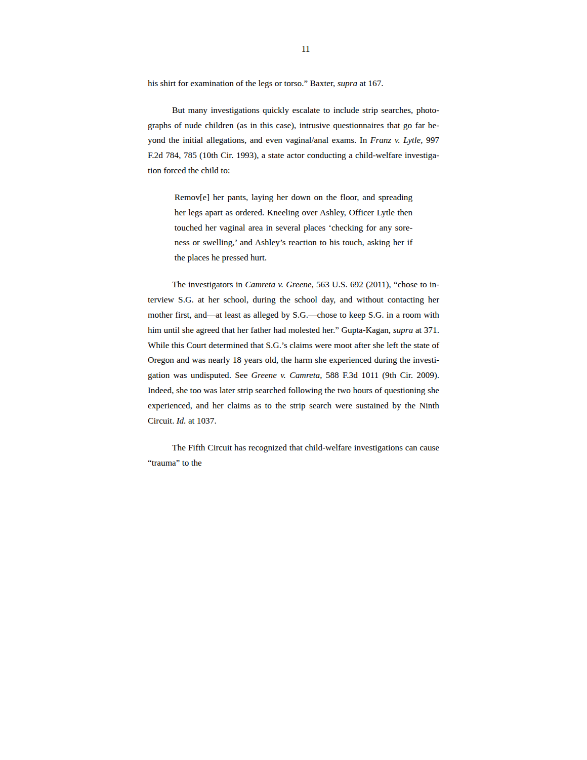11
his shirt for examination of the legs or torso.” Baxter, supra at 167.
But many investigations quickly escalate to include strip searches, photographs of nude children (as in this case), intrusive questionnaires that go far beyond the initial allegations, and even vaginal/anal exams. In Franz v. Lytle, 997 F.2d 784, 785 (10th Cir. 1993), a state actor conducting a child-welfare investigation forced the child to:
Remov[e] her pants, laying her down on the floor, and spreading her legs apart as ordered. Kneeling over Ashley, Officer Lytle then touched her vaginal area in several places ‘checking for any soreness or swelling,’ and Ashley’s reaction to his touch, asking her if the places he pressed hurt.
The investigators in Camreta v. Greene, 563 U.S. 692 (2011), “chose to interview S.G. at her school, during the school day, and without contacting her mother first, and—at least as alleged by S.G.—chose to keep S.G. in a room with him until she agreed that her father had molested her.” Gupta-Kagan, supra at 371. While this Court determined that S.G.’s claims were moot after she left the state of Oregon and was nearly 18 years old, the harm she experienced during the investigation was undisputed. See Greene v. Camreta, 588 F.3d 1011 (9th Cir. 2009). Indeed, she too was later strip searched following the two hours of questioning she experienced, and her claims as to the strip search were sustained by the Ninth Circuit. Id. at 1037.
The Fifth Circuit has recognized that child-welfare investigations can cause “trauma” to the